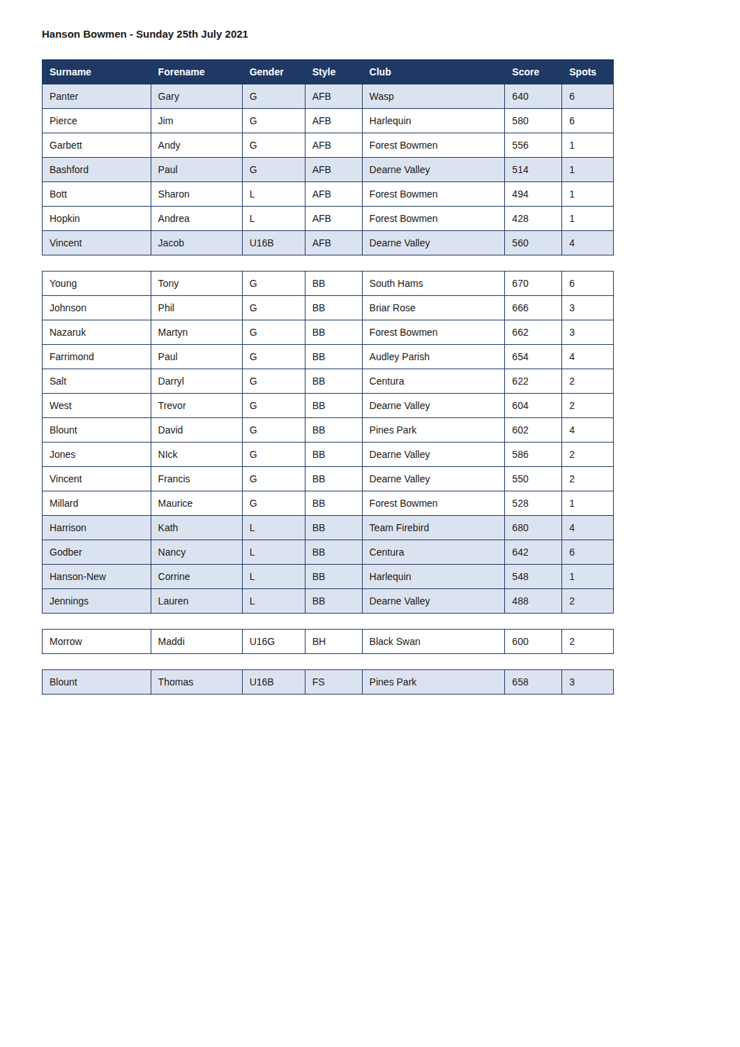Hanson Bowmen - Sunday 25th July 2021
| Surname | Forename | Gender | Style | Club | Score | Spots |
| --- | --- | --- | --- | --- | --- | --- |
| Panter | Gary | G | AFB | Wasp | 640 | 6 |
| Pierce | Jim | G | AFB | Harlequin | 580 | 6 |
| Garbett | Andy | G | AFB | Forest Bowmen | 556 | 1 |
| Bashford | Paul | G | AFB | Dearne Valley | 514 | 1 |
| Bott | Sharon | L | AFB | Forest Bowmen | 494 | 1 |
| Hopkin | Andrea | L | AFB | Forest Bowmen | 428 | 1 |
| Vincent | Jacob | U16B | AFB | Dearne Valley | 560 | 4 |
| Young | Tony | G | BB | South Hams | 670 | 6 |
| Johnson | Phil | G | BB | Briar Rose | 666 | 3 |
| Nazaruk | Martyn | G | BB | Forest Bowmen | 662 | 3 |
| Farrimond | Paul | G | BB | Audley Parish | 654 | 4 |
| Salt | Darryl | G | BB | Centura | 622 | 2 |
| West | Trevor | G | BB | Dearne Valley | 604 | 2 |
| Blount | David | G | BB | Pines Park | 602 | 4 |
| Jones | NIck | G | BB | Dearne Valley | 586 | 2 |
| Vincent | Francis | G | BB | Dearne Valley | 550 | 2 |
| Millard | Maurice | G | BB | Forest Bowmen | 528 | 1 |
| Harrison | Kath | L | BB | Team Firebird | 680 | 4 |
| Godber | Nancy | L | BB | Centura | 642 | 6 |
| Hanson-New | Corrine | L | BB | Harlequin | 548 | 1 |
| Jennings | Lauren | L | BB | Dearne Valley | 488 | 2 |
| Morrow | Maddi | U16G | BH | Black Swan | 600 | 2 |
| Blount | Thomas | U16B | FS | Pines Park | 658 | 3 |